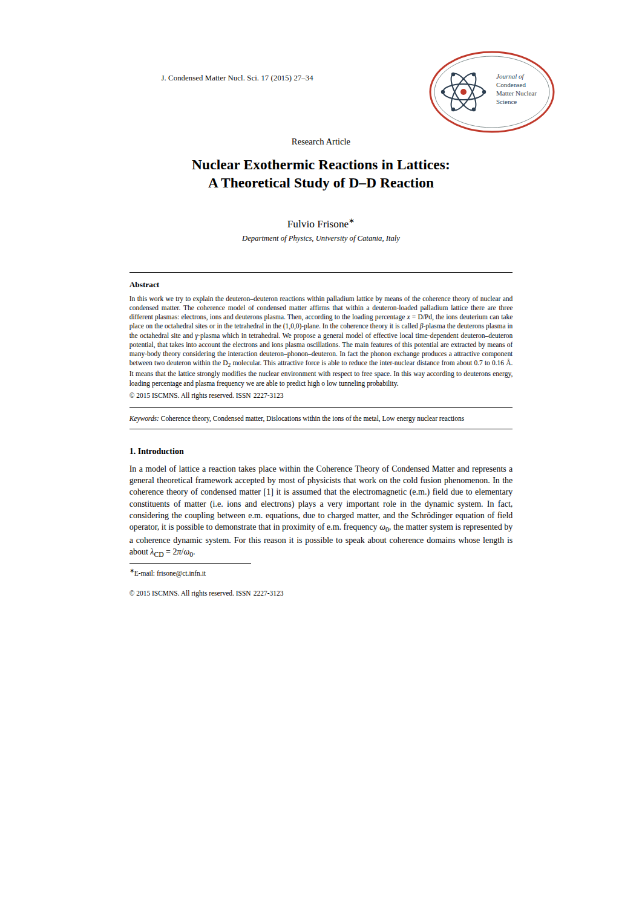J. Condensed Matter Nucl. Sci. 17 (2015) 27–34
Journal of Condensed Matter Nuclear Science
Research Article
Nuclear Exothermic Reactions in Lattices:
A Theoretical Study of D–D Reaction
Fulvio Frisone∗
Department of Physics, University of Catania, Italy
Abstract
In this work we try to explain the deuteron–deuteron reactions within palladium lattice by means of the coherence theory of nuclear and condensed matter. The coherence model of condensed matter affirms that within a deuteron-loaded palladium lattice there are three different plasmas: electrons, ions and deuterons plasma. Then, according to the loading percentage x = D/Pd, the ions deuterium can take place on the octahedral sites or in the tetrahedral in the (1,0,0)-plane. In the coherence theory it is called β-plasma the deuterons plasma in the octahedral site and γ-plasma which in tetrahedral. We propose a general model of effective local time-dependent deuteron–deuteron potential, that takes into account the electrons and ions plasma oscillations. The main features of this potential are extracted by means of many-body theory considering the interaction deuteron–phonon–deuteron. In fact the phonon exchange produces a attractive component between two deuteron within the D2 molecular. This attractive force is able to reduce the inter-nuclear distance from about 0.7 to 0.16 Å. It means that the lattice strongly modifies the nuclear environment with respect to free space. In this way according to deuterons energy, loading percentage and plasma frequency we are able to predict high o low tunneling probability.
© 2015 ISCMNS. All rights reserved. ISSN 2227-3123
Keywords: Coherence theory, Condensed matter, Dislocations within the ions of the metal, Low energy nuclear reactions
1. Introduction
In a model of lattice a reaction takes place within the Coherence Theory of Condensed Matter and represents a general theoretical framework accepted by most of physicists that work on the cold fusion phenomenon. In the coherence theory of condensed matter [1] it is assumed that the electromagnetic (e.m.) field due to elementary constituents of matter (i.e. ions and electrons) plays a very important role in the dynamic system. In fact, considering the coupling between e.m. equations, due to charged matter, and the Schrödinger equation of field operator, it is possible to demonstrate that in proximity of e.m. frequency ω0, the matter system is represented by a coherence dynamic system. For this reason it is possible to speak about coherence domains whose length is about λCD = 2π/ω0.
∗E-mail: frisone@ct.infn.it
© 2015 ISCMNS. All rights reserved. ISSN 2227-3123